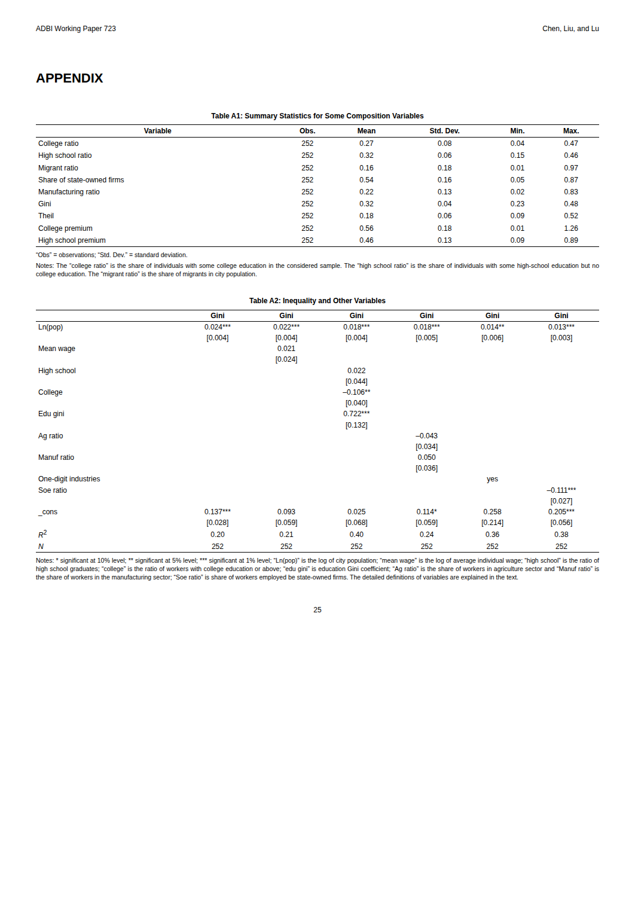ADBI Working Paper 723
Chen, Liu, and Lu
APPENDIX
Table A1: Summary Statistics for Some Composition Variables
| Variable | Obs. | Mean | Std. Dev. | Min. | Max. |
| --- | --- | --- | --- | --- | --- |
| College ratio | 252 | 0.27 | 0.08 | 0.04 | 0.47 |
| High school ratio | 252 | 0.32 | 0.06 | 0.15 | 0.46 |
| Migrant ratio | 252 | 0.16 | 0.18 | 0.01 | 0.97 |
| Share of state-owned firms | 252 | 0.54 | 0.16 | 0.05 | 0.87 |
| Manufacturing ratio | 252 | 0.22 | 0.13 | 0.02 | 0.83 |
| Gini | 252 | 0.32 | 0.04 | 0.23 | 0.48 |
| Theil | 252 | 0.18 | 0.06 | 0.09 | 0.52 |
| College premium | 252 | 0.56 | 0.18 | 0.01 | 1.26 |
| High school premium | 252 | 0.46 | 0.13 | 0.09 | 0.89 |
“Obs” = observations; “Std. Dev.” = standard deviation.
Notes: The “college ratio” is the share of individuals with some college education in the considered sample. The “high school ratio” is the share of individuals with some high-school education but no college education. The “migrant ratio” is the share of migrants in city population.
Table A2: Inequality and Other Variables
| | Gini | Gini | Gini | Gini | Gini | Gini |
| --- | --- | --- | --- | --- | --- | --- |
| Ln(pop) | 0.024*** | 0.022*** | 0.018*** | 0.018*** | 0.014** | 0.013*** |
| | [0.004] | [0.004] | [0.004] | [0.005] | [0.006] | [0.003] |
| Mean wage | | 0.021 | | | | |
| | | [0.024] | | | | |
| High school | | | 0.022 | | | |
| | | | [0.044] | | | |
| College | | | –0.106** | | | |
| | | | [0.040] | | | |
| Edu gini | | | 0.722*** | | | |
| | | | [0.132] | | | |
| Ag ratio | | | | –0.043 | | |
| | | | | [0.034] | | |
| Manuf ratio | | | | 0.050 | | |
| | | | | [0.036] | | |
| One-digit industries | | | | | yes | |
| Soe ratio | | | | | | –0.111*** |
| | | | | | | [0.027] |
| _cons | 0.137*** | 0.093 | 0.025 | 0.114* | 0.258 | 0.205*** |
| | [0.028] | [0.059] | [0.068] | [0.059] | [0.214] | [0.056] |
| R 2 | 0.20 | 0.21 | 0.40 | 0.24 | 0.36 | 0.38 |
| N | 252 | 252 | 252 | 252 | 252 | 252 |
Notes: * significant at 10% level; ** significant at 5% level; *** significant at 1% level; “Ln(pop)” is the log of city population; “mean wage” is the log of average individual wage; “high school” is the ratio of high school graduates; “college” is the ratio of workers with college education or above; “edu gini” is education Gini coefficient; “Ag ratio” is the share of workers in agriculture sector and “Manuf ratio” is the share of workers in the manufacturing sector; “Soe ratio” is share of workers employed be state-owned firms. The detailed definitions of variables are explained in the text.
25